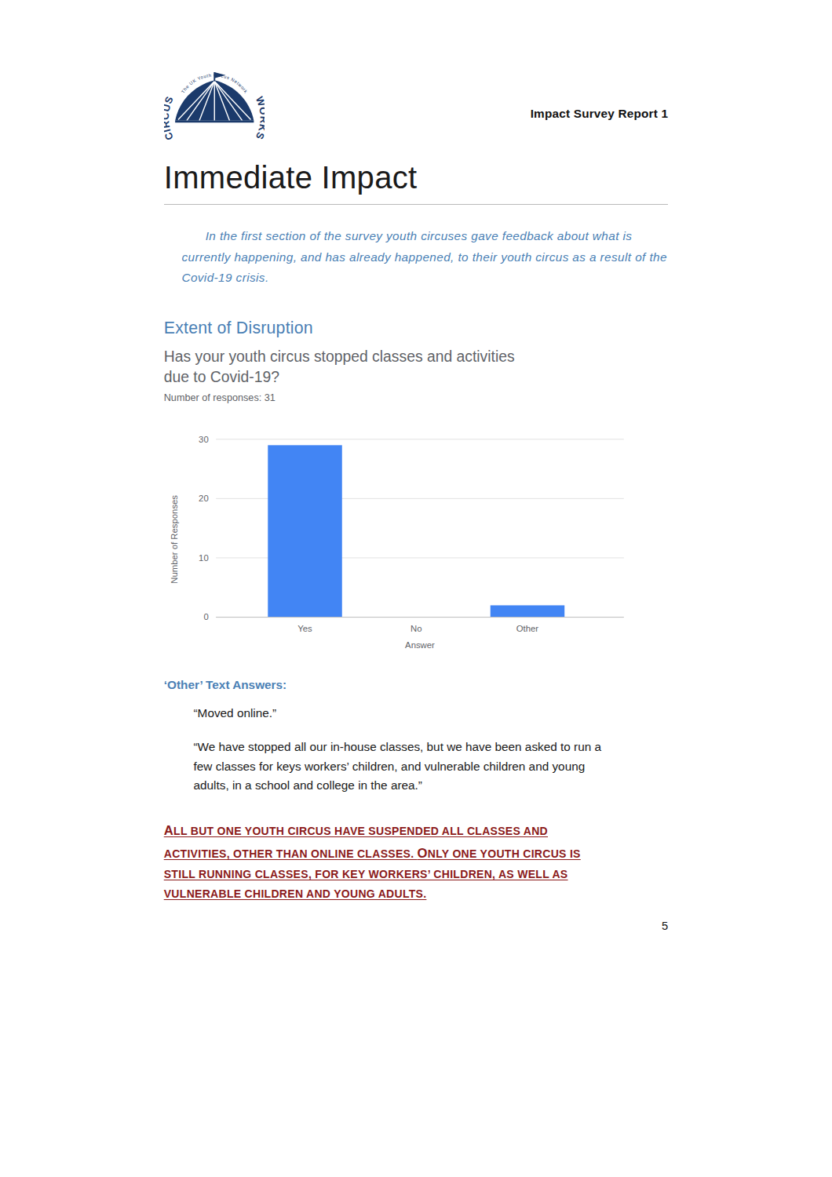The UK Youth Circus Network CIRCUS WORKS
Impact Survey Report 1
Immediate Impact
In the first section of the survey youth circuses gave feedback about what is currently happening, and has already happened, to their youth circus as a result of the Covid-19 crisis.
Extent of Disruption
Has your youth circus stopped classes and activities due to Covid-19?
Number of responses: 31
Number of Responses 30 20 10 0 Yes No Other Answer
‘Other’ Text Answers:
“Moved online.”
“We have stopped all our in-house classes, but we have been asked to run a few classes for keys workers’ children, and vulnerable children and young adults, in a school and college in the area.”
ALL BUT ONE YOUTH CIRCUS HAVE SUSPENDED ALL CLASSES AND ACTIVITIES, OTHER THAN ONLINE CLASSES. ONLY ONE YOUTH CIRCUS IS STILL RUNNING CLASSES, FOR KEY WORKERS’ CHILDREN, AS WELL AS VULNERABLE CHILDREN AND YOUNG ADULTS.
5